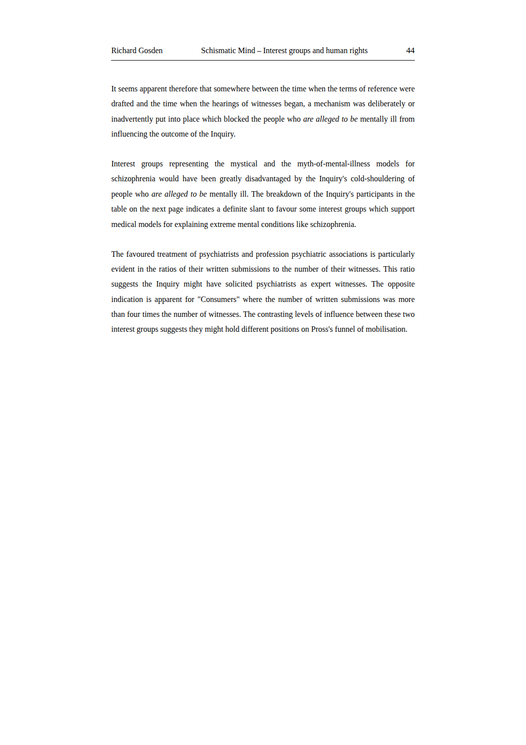Richard Gosden Schismatic Mind – Interest groups and human rights 44
It seems apparent therefore that somewhere between the time when the terms of reference were drafted and the time when the hearings of witnesses began, a mechanism was deliberately or inadvertently put into place which blocked the people who are alleged to be mentally ill from influencing the outcome of the Inquiry.
Interest groups representing the mystical and the myth-of-mental-illness models for schizophrenia would have been greatly disadvantaged by the Inquiry's cold-shouldering of people who are alleged to be mentally ill. The breakdown of the Inquiry's participants in the table on the next page indicates a definite slant to favour some interest groups which support medical models for explaining extreme mental conditions like schizophrenia.
The favoured treatment of psychiatrists and profession psychiatric associations is particularly evident in the ratios of their written submissions to the number of their witnesses. This ratio suggests the Inquiry might have solicited psychiatrists as expert witnesses. The opposite indication is apparent for "Consumers" where the number of written submissions was more than four times the number of witnesses. The contrasting levels of influence between these two interest groups suggests they might hold different positions on Pross's funnel of mobilisation.